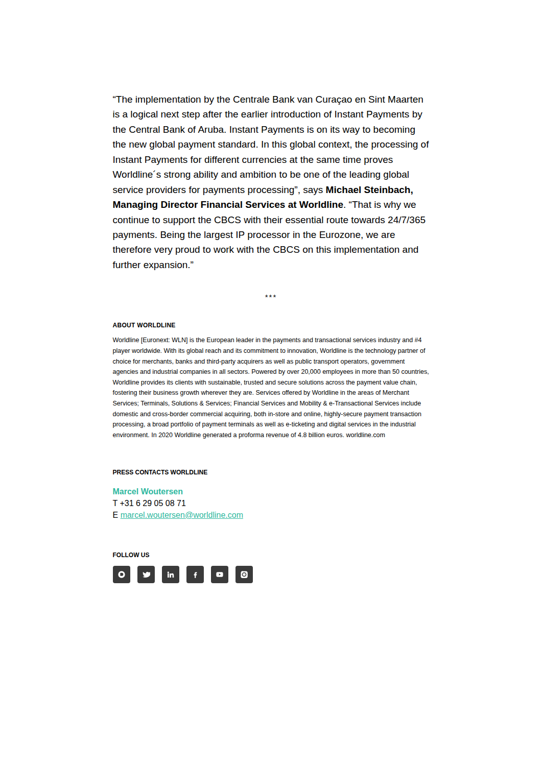“The implementation by the Centrale Bank van Curaçao en Sint Maarten is a logical next step after the earlier introduction of Instant Payments by the Central Bank of Aruba. Instant Payments is on its way to becoming the new global payment standard. In this global context, the processing of Instant Payments for different currencies at the same time proves Worldline´s strong ability and ambition to be one of the leading global service providers for payments processing”, says Michael Steinbach, Managing Director Financial Services at Worldline. “That is why we continue to support the CBCS with their essential route towards 24/7/365 payments. Being the largest IP processor in the Eurozone, we are therefore very proud to work with the CBCS on this implementation and further expansion.”
***
ABOUT WORLDLINE
Worldline [Euronext: WLN] is the European leader in the payments and transactional services industry and #4 player worldwide. With its global reach and its commitment to innovation, Worldline is the technology partner of choice for merchants, banks and third-party acquirers as well as public transport operators, government agencies and industrial companies in all sectors. Powered by over 20,000 employees in more than 50 countries, Worldline provides its clients with sustainable, trusted and secure solutions across the payment value chain, fostering their business growth wherever they are. Services offered by Worldline in the areas of Merchant Services; Terminals, Solutions & Services; Financial Services and Mobility & e-Transactional Services include domestic and cross-border commercial acquiring, both in-store and online, highly-secure payment transaction processing, a broad portfolio of payment terminals as well as e-ticketing and digital services in the industrial environment. In 2020 Worldline generated a proforma revenue of 4.8 billion euros. worldline.com
PRESS CONTACTS WORLDLINE
Marcel Woutersen
T +31 6 29 05 08 71
E marcel.woutersen@worldline.com
FOLLOW US